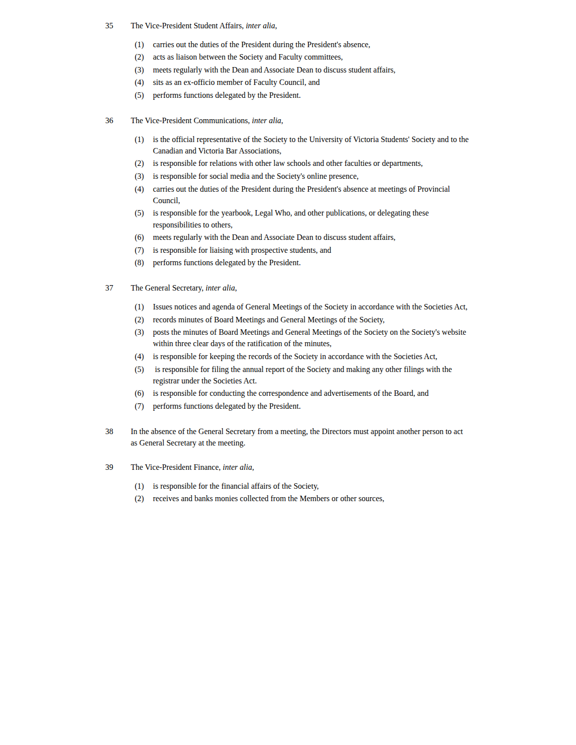35
The Vice-President Student Affairs, inter alia,
carries out the duties of the President during the President's absence,
acts as liaison between the Society and Faculty committees,
meets regularly with the Dean and Associate Dean to discuss student affairs,
sits as an ex-officio member of Faculty Council, and
performs functions delegated by the President.
36
The Vice-President Communications, inter alia,
is the official representative of the Society to the University of Victoria Students' Society and to the Canadian and Victoria Bar Associations,
is responsible for relations with other law schools and other faculties or departments,
is responsible for social media and the Society's online presence,
carries out the duties of the President during the President's absence at meetings of Provincial Council,
is responsible for the yearbook, Legal Who, and other publications, or delegating these responsibilities to others,
meets regularly with the Dean and Associate Dean to discuss student affairs,
is responsible for liaising with prospective students, and
performs functions delegated by the President.
37
The General Secretary, inter alia,
Issues notices and agenda of General Meetings of the Society in accordance with the Societies Act,
records minutes of Board Meetings and General Meetings of the Society,
posts the minutes of Board Meetings and General Meetings of the Society on the Society's website within three clear days of the ratification of the minutes,
is responsible for keeping the records of the Society in accordance with the Societies Act,
is responsible for filing the annual report of the Society and making any other filings with the registrar under the Societies Act.
is responsible for conducting the correspondence and advertisements of the Board, and
performs functions delegated by the President.
38
In the absence of the General Secretary from a meeting, the Directors must appoint another person to act as General Secretary at the meeting.
39
The Vice-President Finance, inter alia,
is responsible for the financial affairs of the Society,
receives and banks monies collected from the Members or other sources,